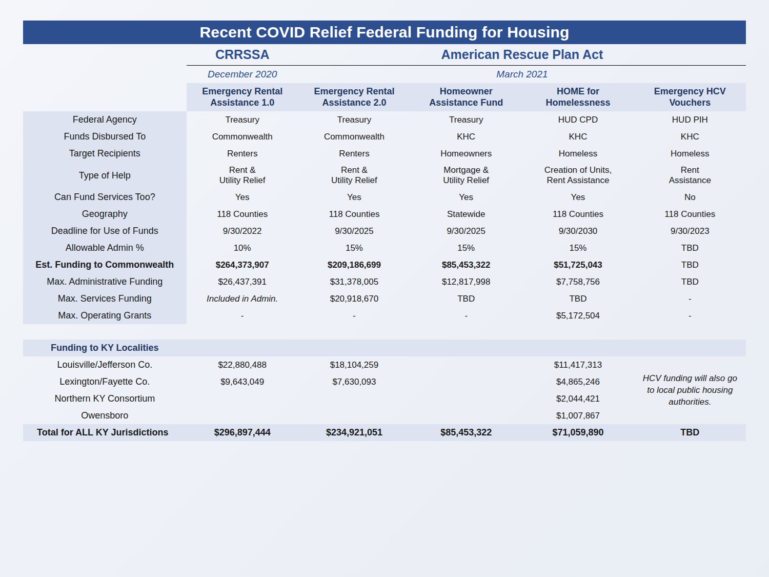| Recent COVID Relief Federal Funding for Housing |
| | CRRSSA | American Rescue Plan Act |
| | December 2020 | March 2021 |
| | Emergency Rental Assistance 1.0 | Emergency Rental Assistance 2.0 | Homeowner Assistance Fund | HOME for Homelessness | Emergency HCV Vouchers |
| Federal Agency | Treasury | Treasury | Treasury | HUD CPD | HUD PIH |
| Funds Disbursed To | Commonwealth | Commonwealth | KHC | KHC | KHC |
| Target Recipients | Renters | Renters | Homeowners | Homeless | Homeless |
| Type of Help | Rent & Utility Relief | Rent & Utility Relief | Mortgage & Utility Relief | Creation of Units, Rent Assistance | Rent Assistance |
| Can Fund Services Too? | Yes | Yes | Yes | Yes | No |
| Geography | 118 Counties | 118 Counties | Statewide | 118 Counties | 118 Counties |
| Deadline for Use of Funds | 9/30/2022 | 9/30/2025 | 9/30/2025 | 9/30/2030 | 9/30/2023 |
| Allowable Admin % | 10% | 15% | 15% | 15% | TBD |
| Est. Funding to Commonwealth | $264,373,907 | $209,186,699 | $85,453,322 | $51,725,043 | TBD |
| Max. Administrative Funding | $26,437,391 | $31,378,005 | $12,817,998 | $7,758,756 | TBD |
| Max. Services Funding | Included in Admin. | $20,918,670 | TBD | TBD | - |
| Max. Operating Grants | - | - | - | $5,172,504 | - |
| Funding to KY Localities | | | | | |
| Louisville/Jefferson Co. | $22,880,488 | $18,104,259 | | $11,417,313 | HCV funding will also go to local public housing authorities. |
| Lexington/Fayette Co. | $9,643,049 | $7,630,093 | | $4,865,246 |
| Northern KY Consortium | | | | $2,044,421 |
| Owensboro | | | | $1,007,867 |
| Total for ALL KY Jurisdictions | $296,897,444 | $234,921,051 | $85,453,322 | $71,059,890 | TBD |